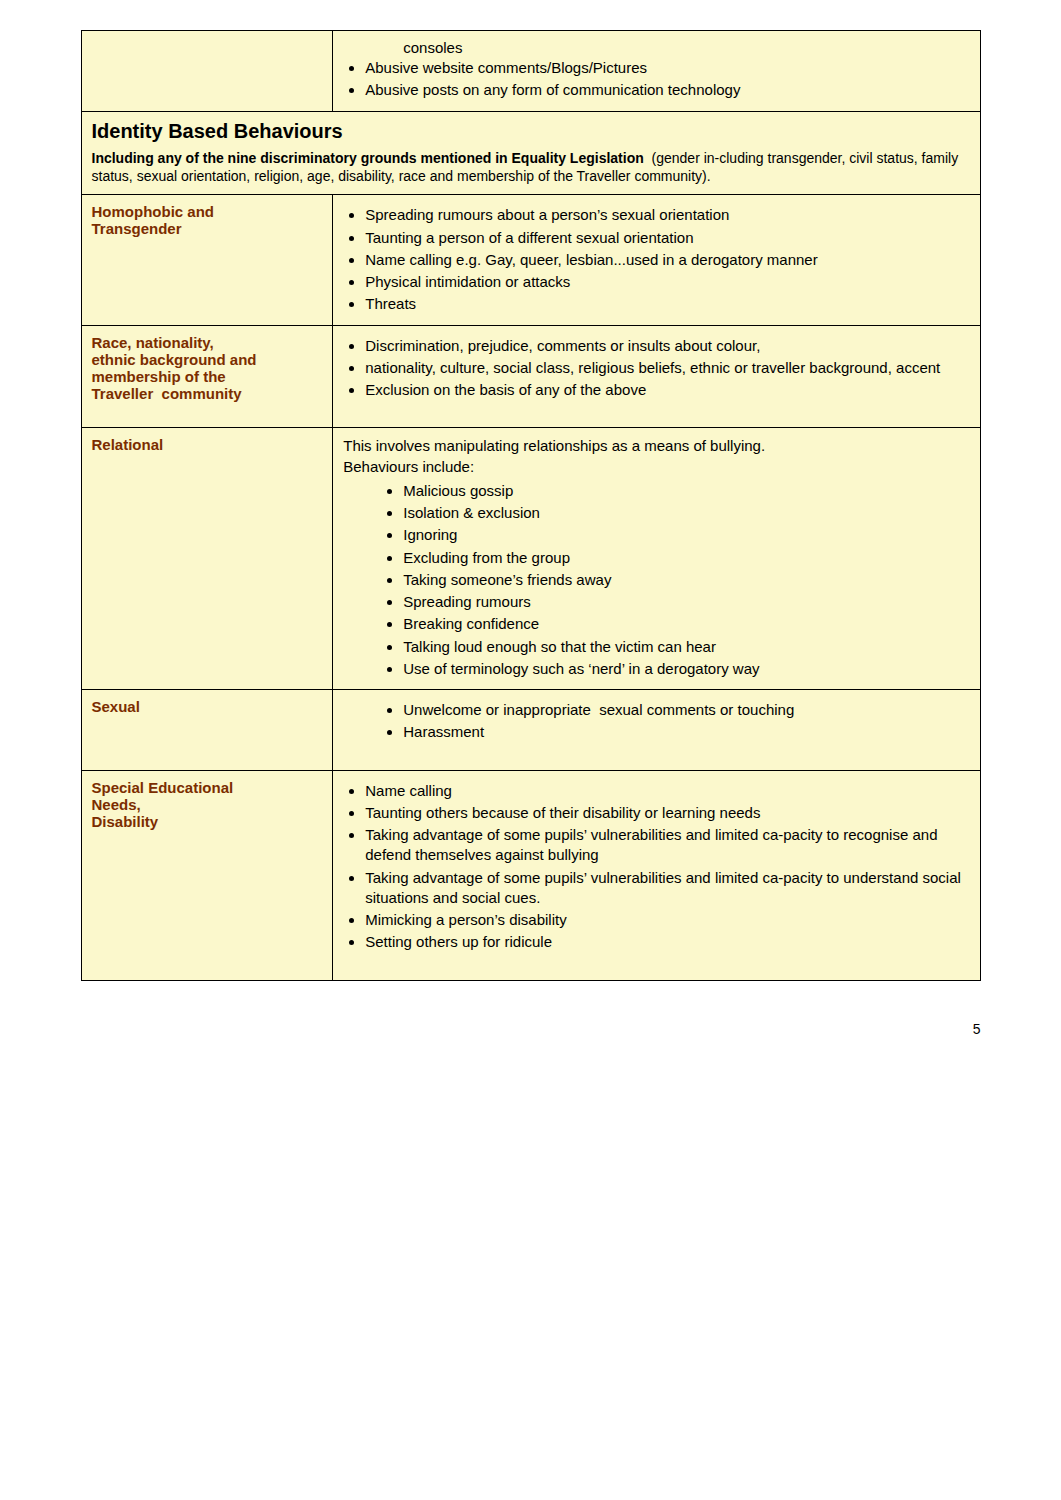| | consoles Abusive website comments/Blogs/Pictures Abusive posts on any form of communication technology |
| Identity Based Behaviours Including any of the nine discriminatory grounds mentioned in Equality Legislation (gender in‑cluding transgender, civil status, family status, sexual orientation, religion, age, disability, race and membership of the Traveller community). |
| Homophobic and Transgender | Spreading rumours about a person’s sexual orientation Taunting a person of a different sexual orientation Name calling e.g. Gay, queer, lesbian...used in a derogatory manner Physical intimidation or attacks Threats |
| Race, nationality, ethnic background and membership of the Traveller community | Discrimination, prejudice, comments or insults about colour, nationality, culture, social class, religious beliefs, ethnic or traveller background, accent Exclusion on the basis of any of the above |
| Relational | This involves manipulating relationships as a means of bullying. Behaviours include: Malicious gossip Isolation & exclusion Ignoring Excluding from the group Taking someone’s friends away Spreading rumours Breaking confidence Talking loud enough so that the victim can hear Use of terminology such as ‘nerd’ in a derogatory way |
| Sexual | Unwelcome or inappropriate sexual comments or touching Harassment |
| Special Educational Needs, Disability | Name calling Taunting others because of their disability or learning needs Taking advantage of some pupils’ vulnerabilities and limited ca‑pacity to recognise and defend themselves against bullying Taking advantage of some pupils’ vulnerabilities and limited ca‑pacity to understand social situations and social cues. Mimicking a person’s disability Setting others up for ridicule |
5